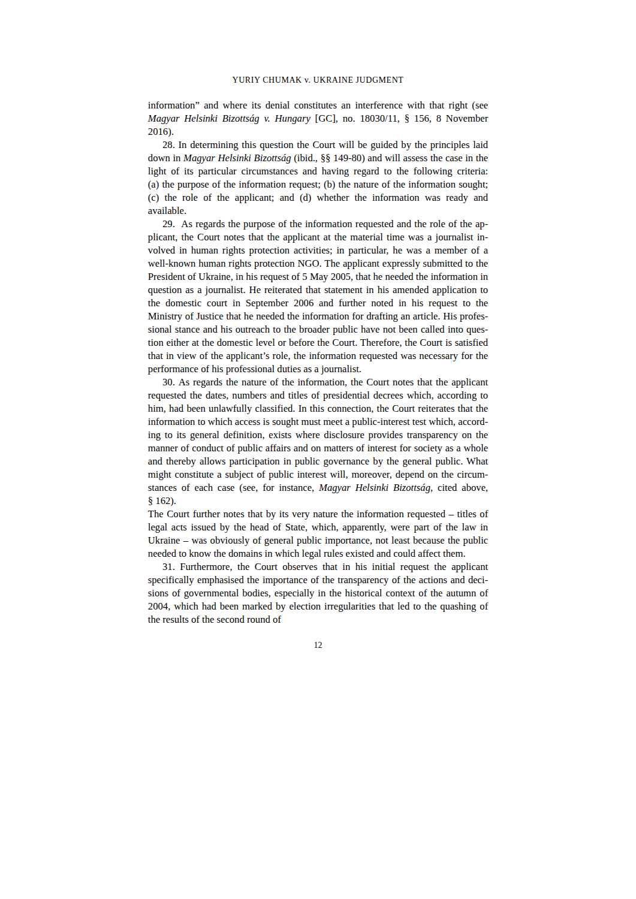YURIY CHUMAK v. UKRAINE JUDGMENT
information” and where its denial constitutes an interference with that right (see Magyar Helsinki Bizottság v. Hungary [GC], no. 18030/11, § 156, 8 November 2016).
28. In determining this question the Court will be guided by the principles laid down in Magyar Helsinki Bizottság (ibid., §§ 149-80) and will assess the case in the light of its particular circumstances and having regard to the following criteria: (a) the purpose of the information request; (b) the nature of the information sought; (c) the role of the applicant; and (d) whether the information was ready and available.
29. As regards the purpose of the information requested and the role of the applicant, the Court notes that the applicant at the material time was a journalist involved in human rights protection activities; in particular, he was a member of a well-known human rights protection NGO. The applicant expressly submitted to the President of Ukraine, in his request of 5 May 2005, that he needed the information in question as a journalist. He reiterated that statement in his amended application to the domestic court in September 2006 and further noted in his request to the Ministry of Justice that he needed the information for drafting an article. His professional stance and his outreach to the broader public have not been called into question either at the domestic level or before the Court. Therefore, the Court is satisfied that in view of the applicant’s role, the information requested was necessary for the performance of his professional duties as a journalist.
30. As regards the nature of the information, the Court notes that the applicant requested the dates, numbers and titles of presidential decrees which, according to him, had been unlawfully classified. In this connection, the Court reiterates that the information to which access is sought must meet a public-interest test which, according to its general definition, exists where disclosure provides transparency on the manner of conduct of public affairs and on matters of interest for society as a whole and thereby allows participation in public governance by the general public. What might constitute a subject of public interest will, moreover, depend on the circumstances of each case (see, for instance, Magyar Helsinki Bizottság, cited above, § 162).
The Court further notes that by its very nature the information requested – titles of legal acts issued by the head of State, which, apparently, were part of the law in Ukraine – was obviously of general public importance, not least because the public needed to know the domains in which legal rules existed and could affect them.
31. Furthermore, the Court observes that in his initial request the applicant specifically emphasised the importance of the transparency of the actions and decisions of governmental bodies, especially in the historical context of the autumn of 2004, which had been marked by election irregularities that led to the quashing of the results of the second round of
12